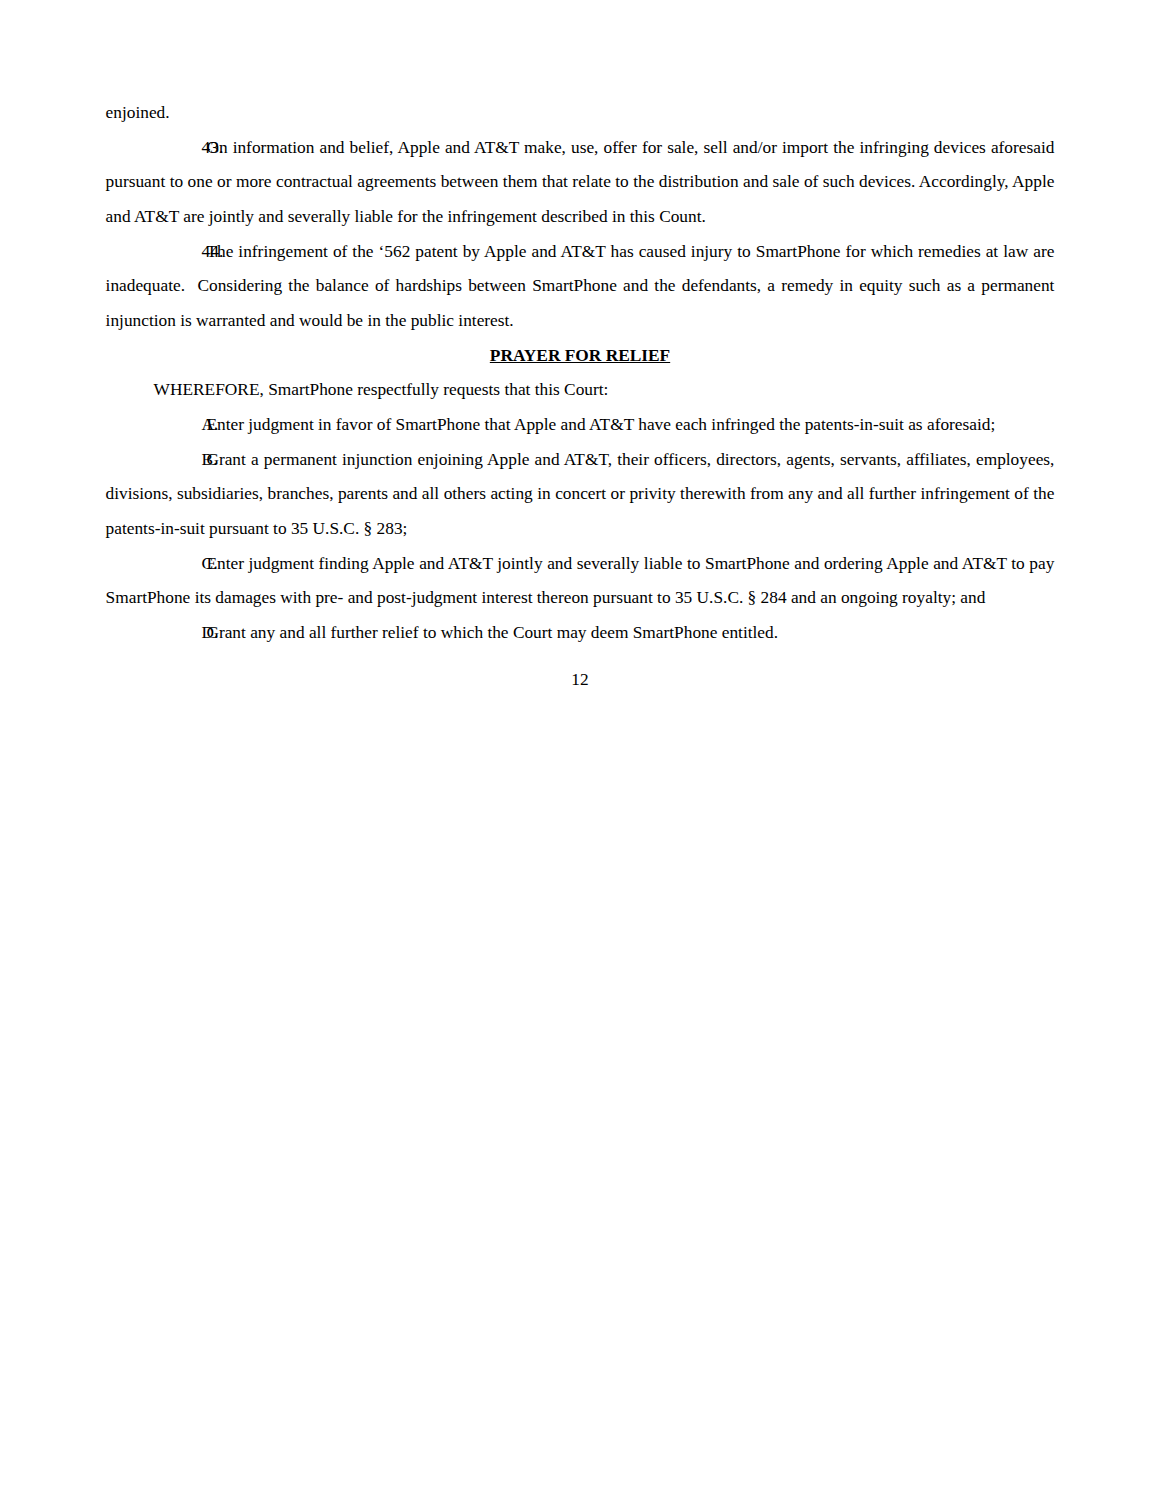enjoined.
43. On information and belief, Apple and AT&T make, use, offer for sale, sell and/or import the infringing devices aforesaid pursuant to one or more contractual agreements between them that relate to the distribution and sale of such devices. Accordingly, Apple and AT&T are jointly and severally liable for the infringement described in this Count.
44. The infringement of the ‘562 patent by Apple and AT&T has caused injury to SmartPhone for which remedies at law are inadequate. Considering the balance of hardships between SmartPhone and the defendants, a remedy in equity such as a permanent injunction is warranted and would be in the public interest.
PRAYER FOR RELIEF
WHEREFORE, SmartPhone respectfully requests that this Court:
A. Enter judgment in favor of SmartPhone that Apple and AT&T have each infringed the patents-in-suit as aforesaid;
B. Grant a permanent injunction enjoining Apple and AT&T, their officers, directors, agents, servants, affiliates, employees, divisions, subsidiaries, branches, parents and all others acting in concert or privity therewith from any and all further infringement of the patents-in-suit pursuant to 35 U.S.C. § 283;
C. Enter judgment finding Apple and AT&T jointly and severally liable to SmartPhone and ordering Apple and AT&T to pay SmartPhone its damages with pre- and post-judgment interest thereon pursuant to 35 U.S.C. § 284 and an ongoing royalty; and
D. Grant any and all further relief to which the Court may deem SmartPhone entitled.
12